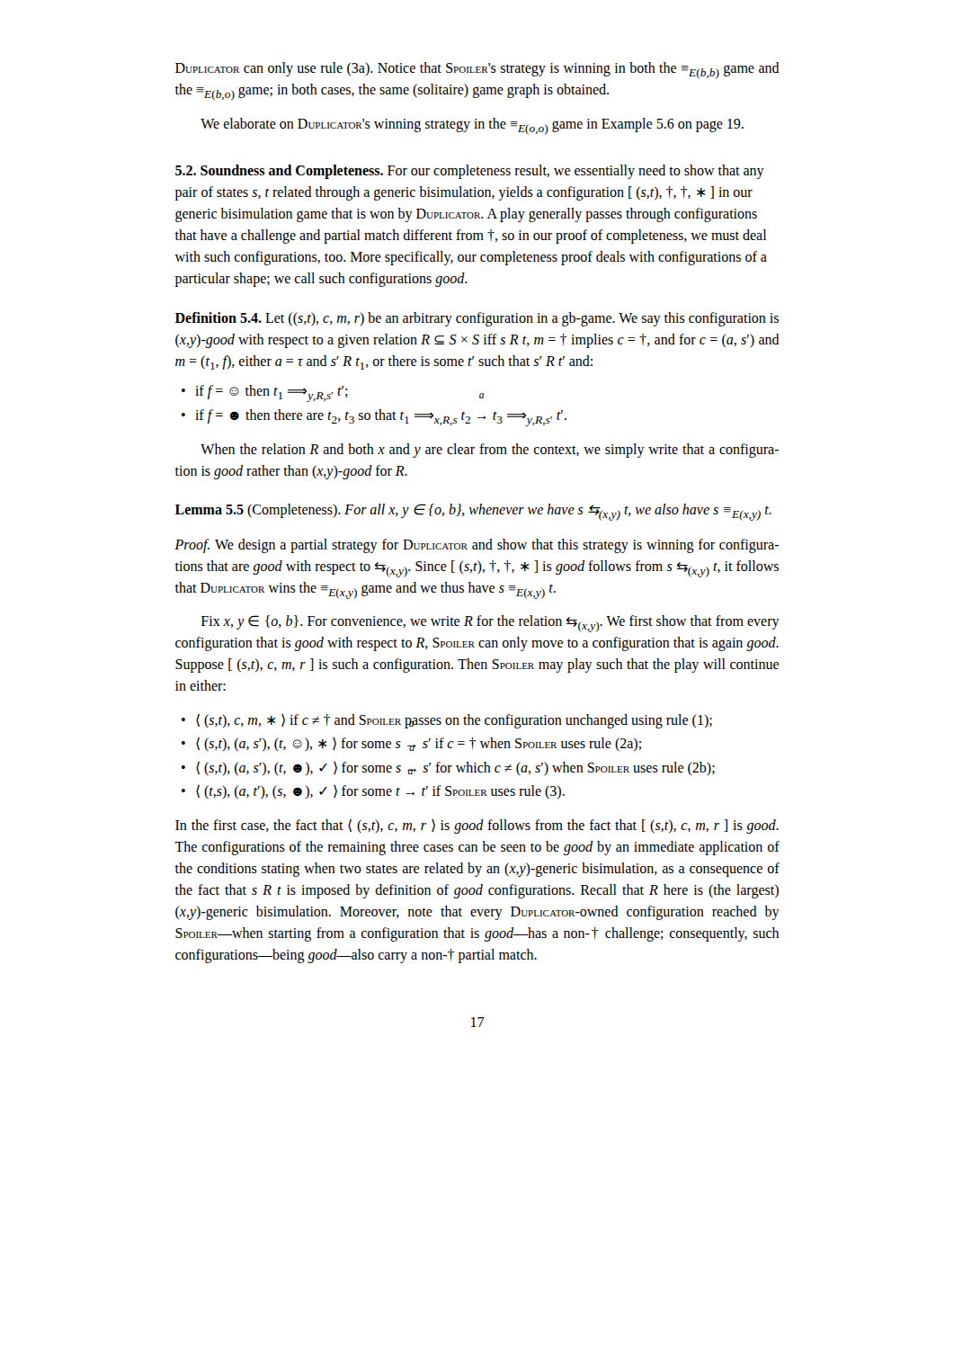Duplicator can only use rule (3a). Notice that Spoiler's strategy is winning in both the ≡E(b,b) game and the ≡E(b,o) game; in both cases, the same (solitaire) game graph is obtained.
We elaborate on Duplicator's winning strategy in the ≡E(o,o) game in Example 5.6 on page 19.
5.2. Soundness and Completeness. For our completeness result, we essentially need to show that any pair of states s, t related through a generic bisimulation, yields a configuration [ (s,t), †, †, ∗ ] in our generic bisimulation game that is won by Duplicator. A play generally passes through configurations that have a challenge and partial match different from †, so in our proof of completeness, we must deal with such configurations, too. More specifically, our completeness proof deals with configurations of a particular shape; we call such configurations good.
Definition 5.4. Let ((s,t), c, m, r) be an arbitrary configuration in a gb-game. We say this configuration is (x,y)-good with respect to a given relation R ⊆ S × S iff s R t, m = † implies c = †, and for c = (a, s′) and m = (t1, f), either a = τ and s′ R t1, or there is some t′ such that s′ R t′ and:
if f = ☺ then t1 ⟹y,R,s′ t′;
if f = ☻ then there are t2, t3 so that t1 ⟹x,R,s t2 a→ t3 ⟹y,R,s′ t′.
When the relation R and both x and y are clear from the context, we simply write that a configuration is good rather than (x,y)-good for R.
Lemma 5.5 (Completeness). For all x, y ∈ {o, b}, whenever we have s ⇆(x,y) t, we also have s ≡E(x,y) t.
Proof. We design a partial strategy for Duplicator and show that this strategy is winning for configurations that are good with respect to ⇆(x,y). Since [ (s,t), †, †, ∗ ] is good follows from s ⇆(x,y) t, it follows that Duplicator wins the ≡E(x,y) game and we thus have s ≡E(x,y) t.
Fix x, y ∈ {o, b}. For convenience, we write R for the relation ⇆(x,y). We first show that from every configuration that is good with respect to R, Spoiler can only move to a configuration that is again good. Suppose [ (s,t), c, m, r ] is such a configuration. Then Spoiler may play such that the play will continue in either:
⟨ (s,t), c, m, ∗ ⟩ if c ≠ † and Spoiler passes on the configuration unchanged using rule (1);
⟨ (s,t), (a, s′), (t, ☺), ∗ ⟩ for some s a→ s′ if c = † when Spoiler uses rule (2a);
⟨ (s,t), (a, s′), (t, ☻), ✓ ⟩ for some s a→ s′ for which c ≠ (a, s′) when Spoiler uses rule (2b);
⟨ (t,s), (a, t′), (s, ☻), ✓ ⟩ for some t a→ t′ if Spoiler uses rule (3).
In the first case, the fact that ⟨ (s,t), c, m, r ⟩ is good follows from the fact that [ (s,t), c, m, r ] is good. The configurations of the remaining three cases can be seen to be good by an immediate application of the conditions stating when two states are related by an (x,y)-generic bisimulation, as a consequence of the fact that s R t is imposed by definition of good configurations. Recall that R here is (the largest) (x,y)-generic bisimulation. Moreover, note that every Duplicator-owned configuration reached by Spoiler—when starting from a configuration that is good—has a non-† challenge; consequently, such configurations—being good—also carry a non-† partial match.
17